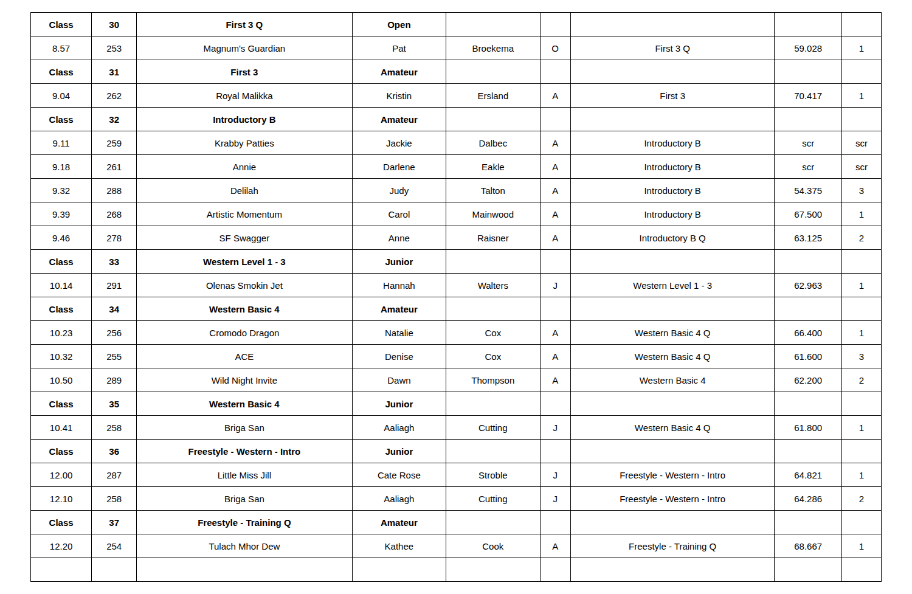| Class | 30 | First 3 Q | Open | | | | | |
| 8.57 | 253 | Magnum's Guardian | Pat | Broekema | O | First 3 Q | 59.028 | 1 |
| Class | 31 | First 3 | Amateur | | | | | |
| 9.04 | 262 | Royal Malikka | Kristin | Ersland | A | First 3 | 70.417 | 1 |
| Class | 32 | Introductory B | Amateur | | | | | |
| 9.11 | 259 | Krabby Patties | Jackie | Dalbec | A | Introductory B | scr | scr |
| 9.18 | 261 | Annie | Darlene | Eakle | A | Introductory B | scr | scr |
| 9.32 | 288 | Delilah | Judy | Talton | A | Introductory B | 54.375 | 3 |
| 9.39 | 268 | Artistic Momentum | Carol | Mainwood | A | Introductory B | 67.500 | 1 |
| 9.46 | 278 | SF Swagger | Anne | Raisner | A | Introductory B Q | 63.125 | 2 |
| Class | 33 | Western Level 1 - 3 | Junior | | | | | |
| 10.14 | 291 | Olenas Smokin Jet | Hannah | Walters | J | Western Level 1 - 3 | 62.963 | 1 |
| Class | 34 | Western Basic 4 | Amateur | | | | | |
| 10.23 | 256 | Cromodo Dragon | Natalie | Cox | A | Western Basic 4 Q | 66.400 | 1 |
| 10.32 | 255 | ACE | Denise | Cox | A | Western Basic 4 Q | 61.600 | 3 |
| 10.50 | 289 | Wild Night Invite | Dawn | Thompson | A | Western Basic 4 | 62.200 | 2 |
| Class | 35 | Western Basic 4 | Junior | | | | | |
| 10.41 | 258 | Briga San | Aaliagh | Cutting | J | Western Basic 4 Q | 61.800 | 1 |
| Class | 36 | Freestyle - Western - Intro | Junior | | | | | |
| 12.00 | 287 | Little Miss Jill | Cate Rose | Stroble | J | Freestyle - Western - Intro | 64.821 | 1 |
| 12.10 | 258 | Briga San | Aaliagh | Cutting | J | Freestyle - Western - Intro | 64.286 | 2 |
| Class | 37 | Freestyle - Training Q | Amateur | | | | | |
| 12.20 | 254 | Tulach Mhor Dew | Kathee | Cook | A | Freestyle - Training Q | 68.667 | 1 |